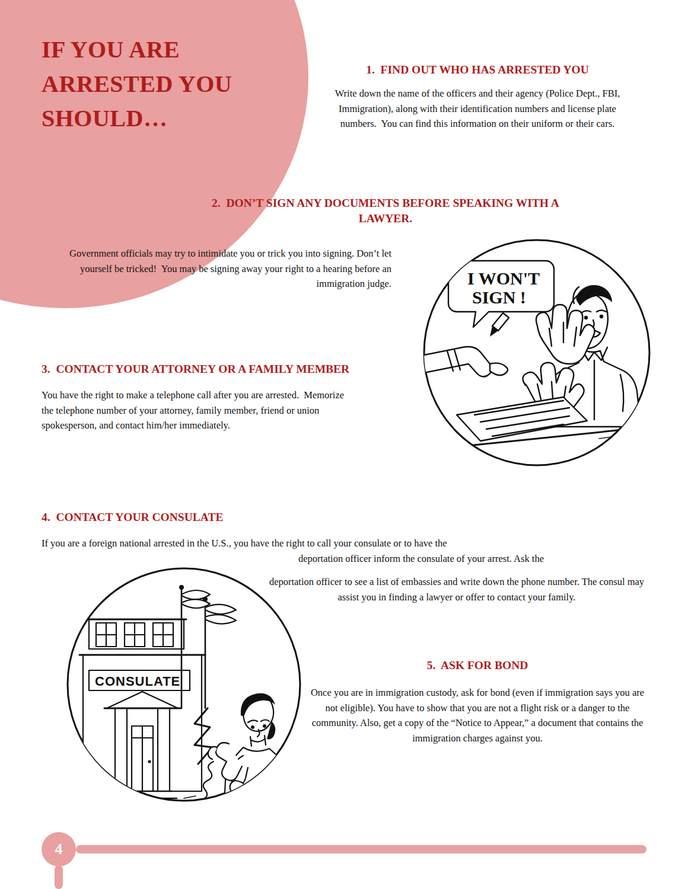If you are arrested you should…
1. Find out who has arrested you
Write down the name of the officers and their agency (Police Dept., FBI, Immigration), along with their identification numbers and license plate numbers. You can find this information on their uniform or their cars.
2. Don’t sign any documents before speaking with a lawyer.
Government officials may try to intimidate you or trick you into signing. Don’t let yourself be tricked! You may be signing away your right to a hearing before an immigration judge.
I WON'T SIGN !
3. Contact your attorney or a family member
You have the right to make a telephone call after you are arrested. Memorize the telephone number of your attorney, family member, friend or union spokesperson, and contact him/her immediately.
4. Contact your consulate
If you are a foreign national arrested in the U.S., you have the right to call your consulate or to have the
deportation officer inform the consulate of your arrest. Ask the
deportation officer to see a list of embassies and write down the phone number. The consul may assist you in finding a lawyer or offer to contact your family.
CONSULATE
5. Ask for bond
Once you are in immigration custody, ask for bond (even if immigration says you are not eligible). You have to show that you are not a flight risk or a danger to the community. Also, get a copy of the “Notice to Appear,” a document that contains the immigration charges against you.
4